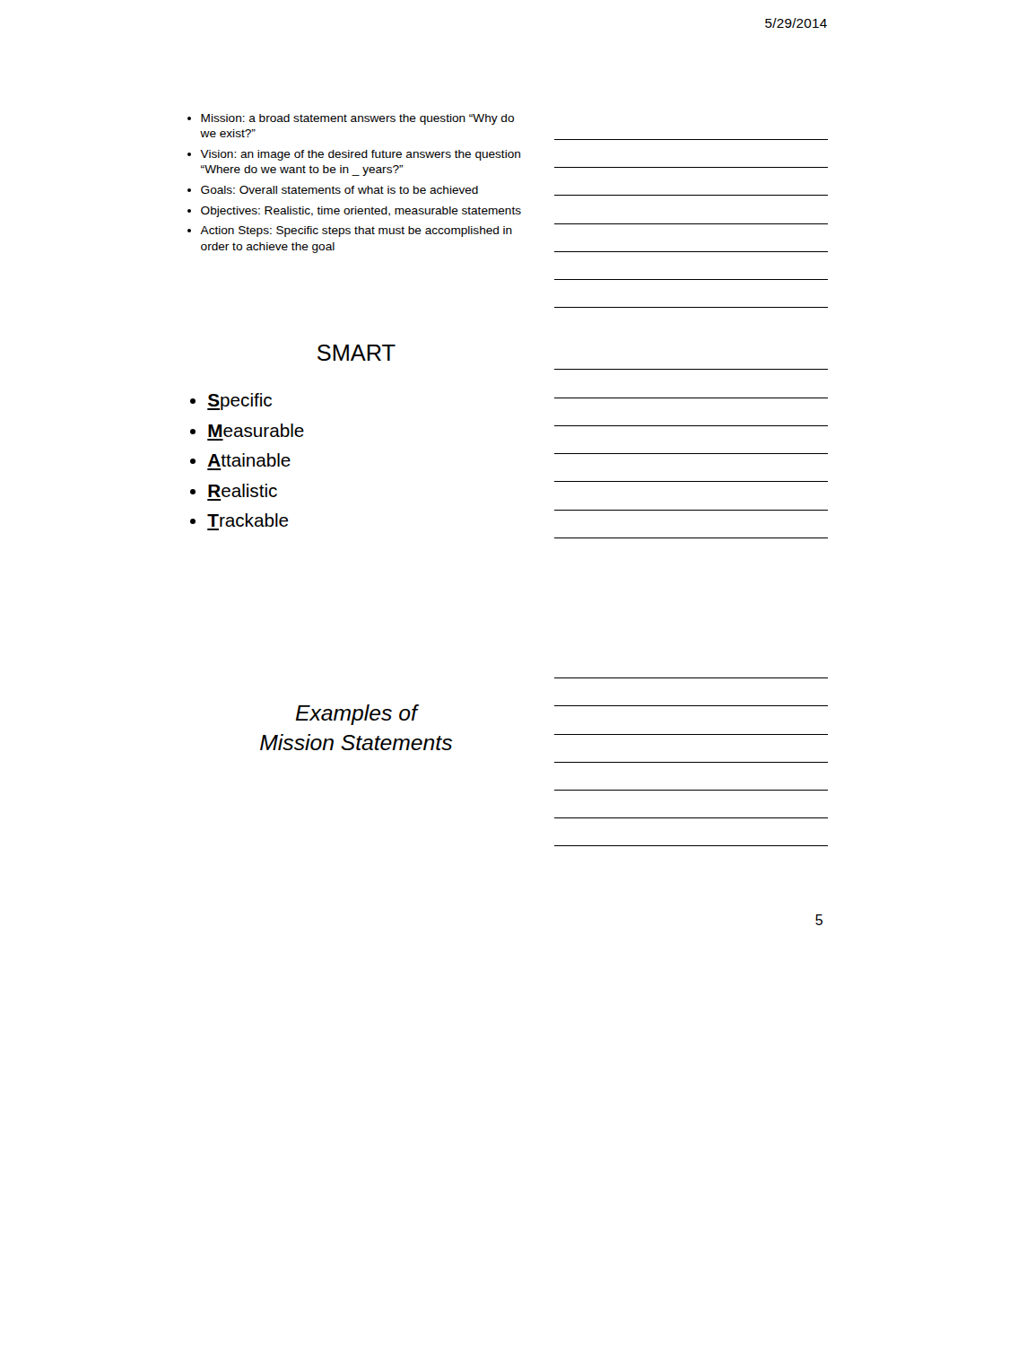5/29/2014
Mission: a broad statement answers the question “Why do we exist?”
Vision: an image of the desired future answers the question “Where do we want to be in _ years?”
Goals: Overall statements of what is to be achieved
Objectives: Realistic, time oriented, measurable statements
Action Steps: Specific steps that must be accomplished in order to achieve the goal
SMART
Specific
Measurable
Attainable
Realistic
Trackable
Examples of
Mission Statements
5